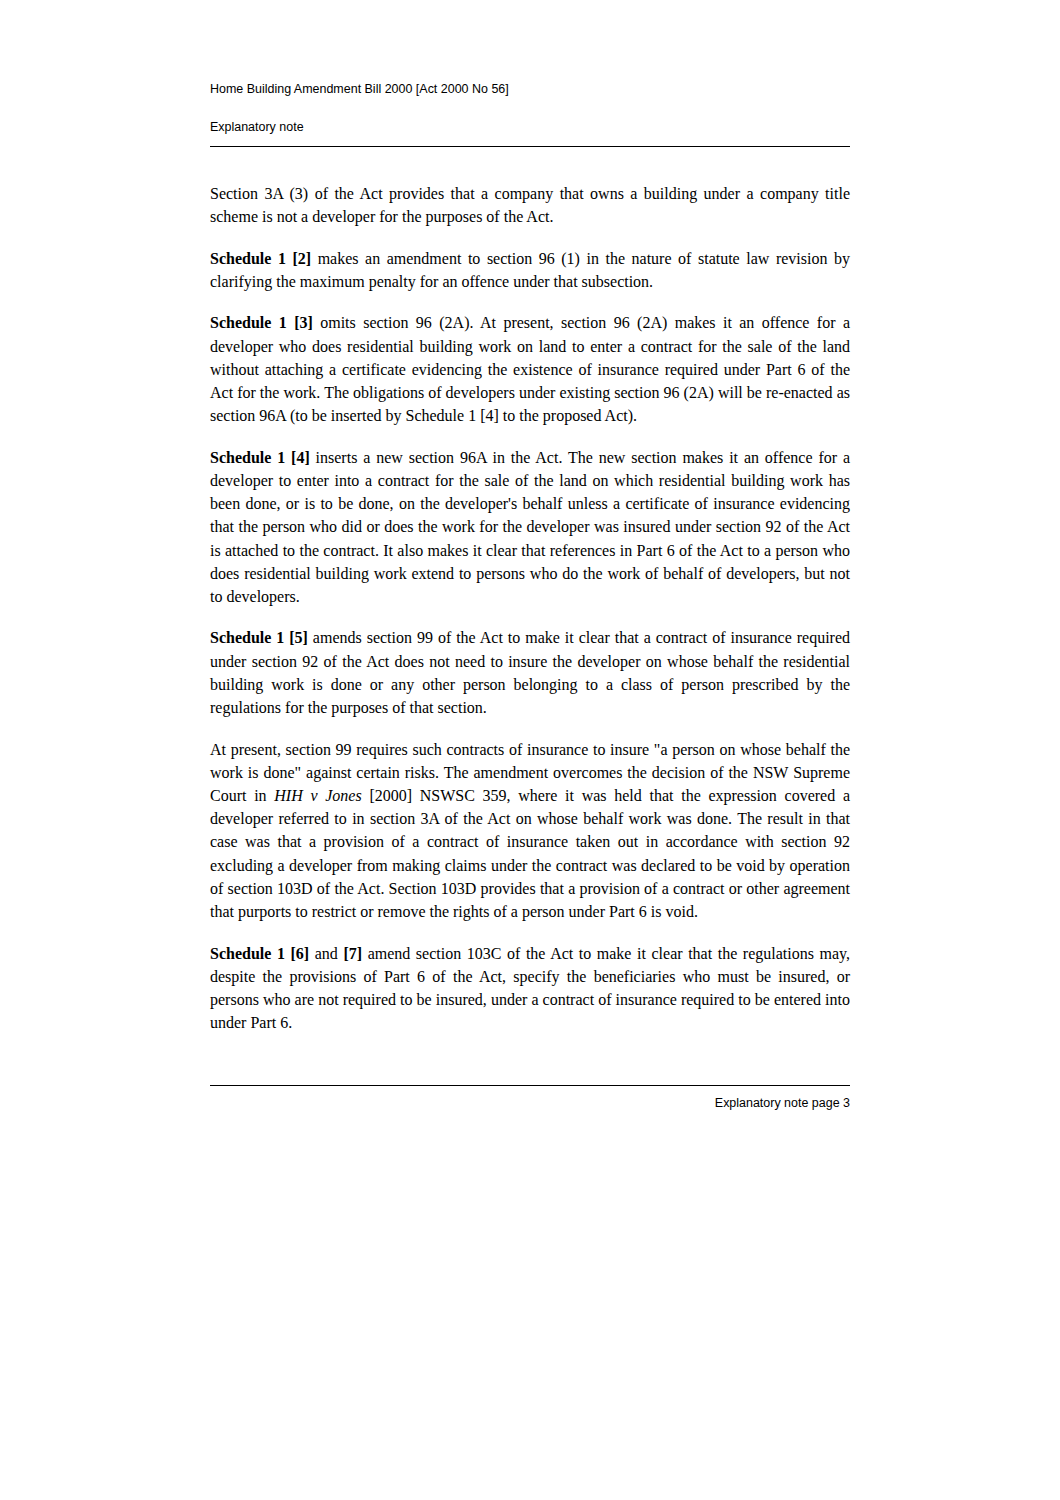Home Building Amendment Bill 2000 [Act 2000 No 56]
Explanatory note
Section 3A (3) of the Act provides that a company that owns a building under a company title scheme is not a developer for the purposes of the Act.
Schedule 1 [2] makes an amendment to section 96 (1) in the nature of statute law revision by clarifying the maximum penalty for an offence under that subsection.
Schedule 1 [3] omits section 96 (2A). At present, section 96 (2A) makes it an offence for a developer who does residential building work on land to enter a contract for the sale of the land without attaching a certificate evidencing the existence of insurance required under Part 6 of the Act for the work. The obligations of developers under existing section 96 (2A) will be re-enacted as section 96A (to be inserted by Schedule 1 [4] to the proposed Act).
Schedule 1 [4] inserts a new section 96A in the Act. The new section makes it an offence for a developer to enter into a contract for the sale of the land on which residential building work has been done, or is to be done, on the developer's behalf unless a certificate of insurance evidencing that the person who did or does the work for the developer was insured under section 92 of the Act is attached to the contract. It also makes it clear that references in Part 6 of the Act to a person who does residential building work extend to persons who do the work of behalf of developers, but not to developers.
Schedule 1 [5] amends section 99 of the Act to make it clear that a contract of insurance required under section 92 of the Act does not need to insure the developer on whose behalf the residential building work is done or any other person belonging to a class of person prescribed by the regulations for the purposes of that section.
At present, section 99 requires such contracts of insurance to insure "a person on whose behalf the work is done" against certain risks. The amendment overcomes the decision of the NSW Supreme Court in HIH v Jones [2000] NSWSC 359, where it was held that the expression covered a developer referred to in section 3A of the Act on whose behalf work was done. The result in that case was that a provision of a contract of insurance taken out in accordance with section 92 excluding a developer from making claims under the contract was declared to be void by operation of section 103D of the Act. Section 103D provides that a provision of a contract or other agreement that purports to restrict or remove the rights of a person under Part 6 is void.
Schedule 1 [6] and [7] amend section 103C of the Act to make it clear that the regulations may, despite the provisions of Part 6 of the Act, specify the beneficiaries who must be insured, or persons who are not required to be insured, under a contract of insurance required to be entered into under Part 6.
Explanatory note page 3